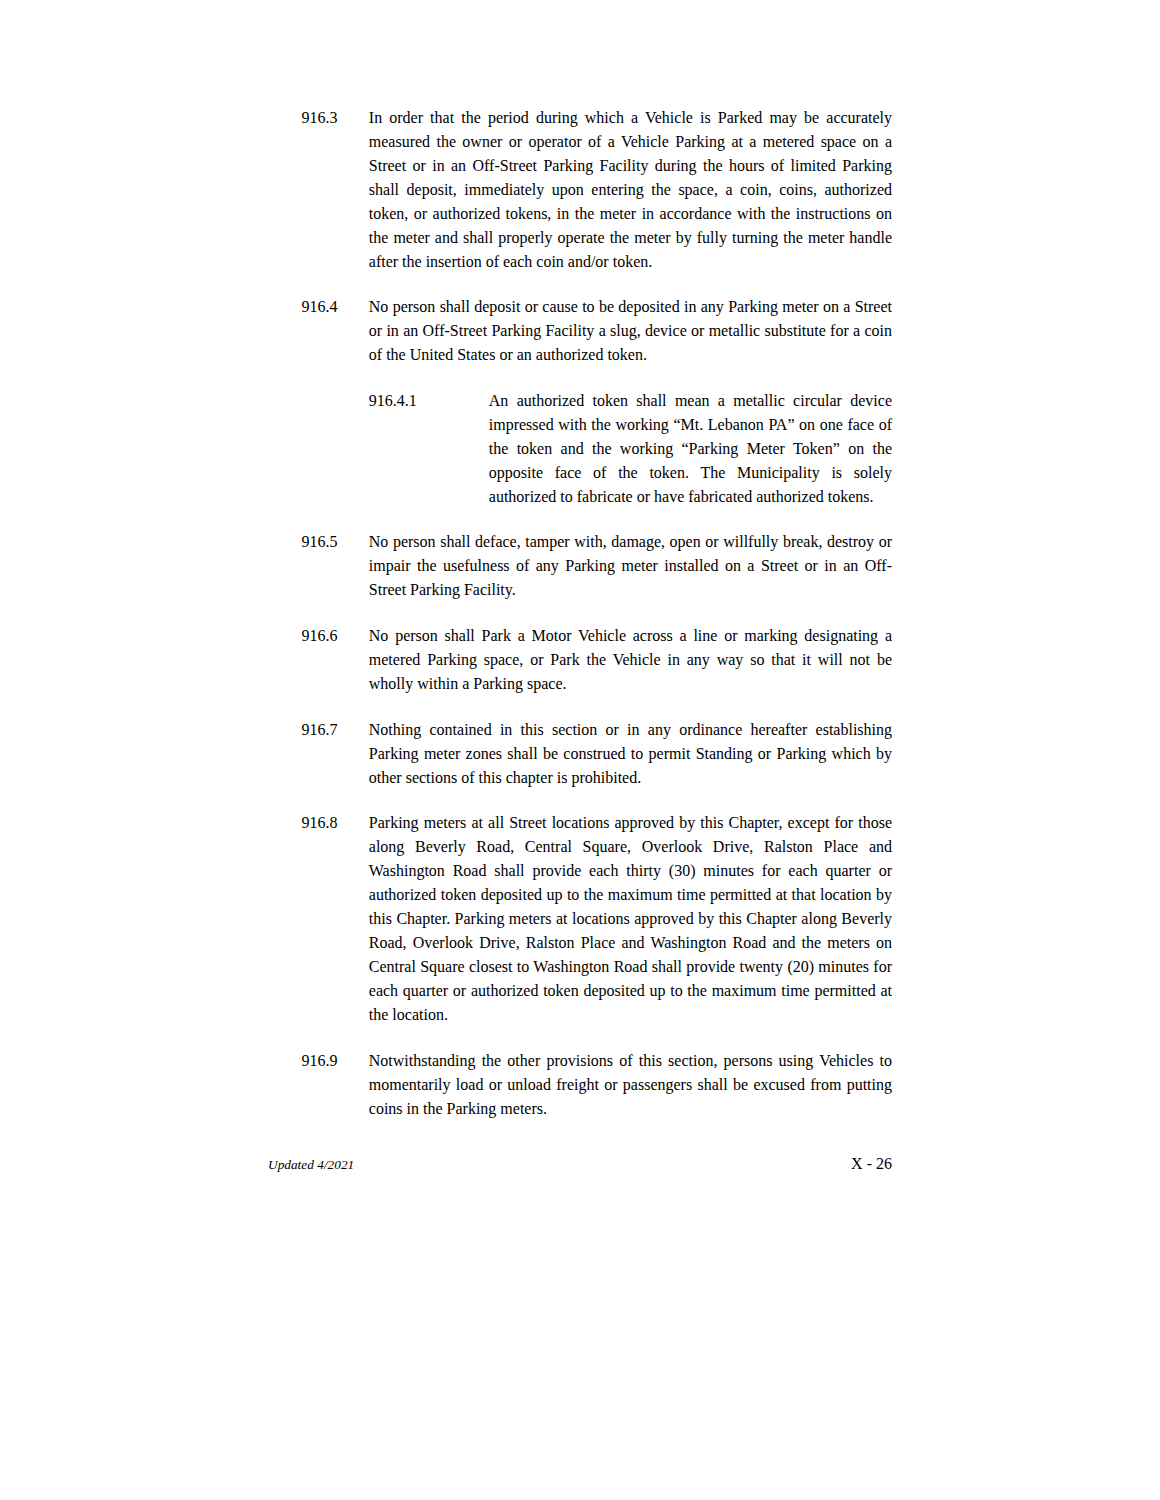916.3
In order that the period during which a Vehicle is Parked may be accurately measured the owner or operator of a Vehicle Parking at a metered space on a Street or in an Off-Street Parking Facility during the hours of limited Parking shall deposit, immediately upon entering the space, a coin, coins, authorized token, or authorized tokens, in the meter in accordance with the instructions on the meter and shall properly operate the meter by fully turning the meter handle after the insertion of each coin and/or token.
916.4
No person shall deposit or cause to be deposited in any Parking meter on a Street or in an Off-Street Parking Facility a slug, device or metallic substitute for a coin of the United States or an authorized token.
916.4.1
An authorized token shall mean a metallic circular device impressed with the working “Mt. Lebanon PA” on one face of the token and the working “Parking Meter Token” on the opposite face of the token. The Municipality is solely authorized to fabricate or have fabricated authorized tokens.
916.5
No person shall deface, tamper with, damage, open or willfully break, destroy or impair the usefulness of any Parking meter installed on a Street or in an Off-Street Parking Facility.
916.6
No person shall Park a Motor Vehicle across a line or marking designating a metered Parking space, or Park the Vehicle in any way so that it will not be wholly within a Parking space.
916.7
Nothing contained in this section or in any ordinance hereafter establishing Parking meter zones shall be construed to permit Standing or Parking which by other sections of this chapter is prohibited.
916.8
Parking meters at all Street locations approved by this Chapter, except for those along Beverly Road, Central Square, Overlook Drive, Ralston Place and Washington Road shall provide each thirty (30) minutes for each quarter or authorized token deposited up to the maximum time permitted at that location by this Chapter. Parking meters at locations approved by this Chapter along Beverly Road, Overlook Drive, Ralston Place and Washington Road and the meters on Central Square closest to Washington Road shall provide twenty (20) minutes for each quarter or authorized token deposited up to the maximum time permitted at the location.
916.9
Notwithstanding the other provisions of this section, persons using Vehicles to momentarily load or unload freight or passengers shall be excused from putting coins in the Parking meters.
Updated 4/2021 X - 26